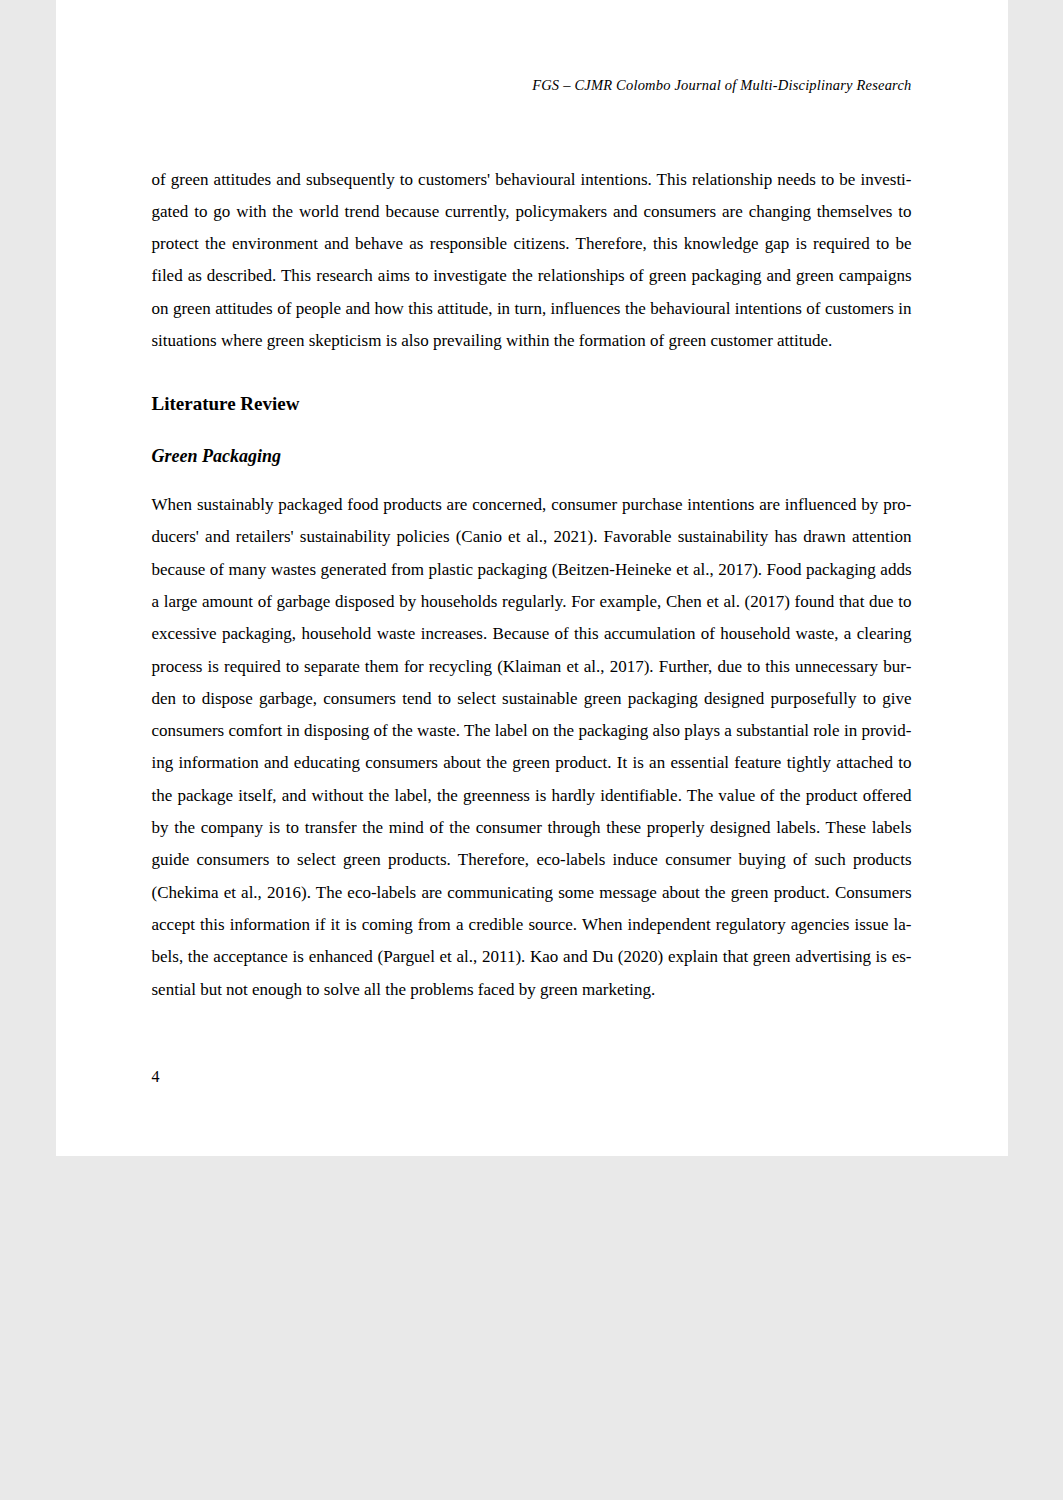FGS – CJMR Colombo Journal of Multi-Disciplinary Research
of green attitudes and subsequently to customers' behavioural intentions. This relationship needs to be investigated to go with the world trend because currently, policymakers and consumers are changing themselves to protect the environment and behave as responsible citizens. Therefore, this knowledge gap is required to be filed as described. This research aims to investigate the relationships of green packaging and green campaigns on green attitudes of people and how this attitude, in turn, influences the behavioural intentions of customers in situations where green skepticism is also prevailing within the formation of green customer attitude.
Literature Review
Green Packaging
When sustainably packaged food products are concerned, consumer purchase intentions are influenced by producers' and retailers' sustainability policies (Canio et al., 2021). Favorable sustainability has drawn attention because of many wastes generated from plastic packaging (Beitzen-Heineke et al., 2017). Food packaging adds a large amount of garbage disposed by households regularly. For example, Chen et al. (2017) found that due to excessive packaging, household waste increases. Because of this accumulation of household waste, a clearing process is required to separate them for recycling (Klaiman et al., 2017). Further, due to this unnecessary burden to dispose garbage, consumers tend to select sustainable green packaging designed purposefully to give consumers comfort in disposing of the waste. The label on the packaging also plays a substantial role in providing information and educating consumers about the green product. It is an essential feature tightly attached to the package itself, and without the label, the greenness is hardly identifiable. The value of the product offered by the company is to transfer the mind of the consumer through these properly designed labels. These labels guide consumers to select green products. Therefore, eco-labels induce consumer buying of such products (Chekima et al., 2016). The eco-labels are communicating some message about the green product. Consumers accept this information if it is coming from a credible source. When independent regulatory agencies issue labels, the acceptance is enhanced (Parguel et al., 2011). Kao and Du (2020) explain that green advertising is essential but not enough to solve all the problems faced by green marketing.
4